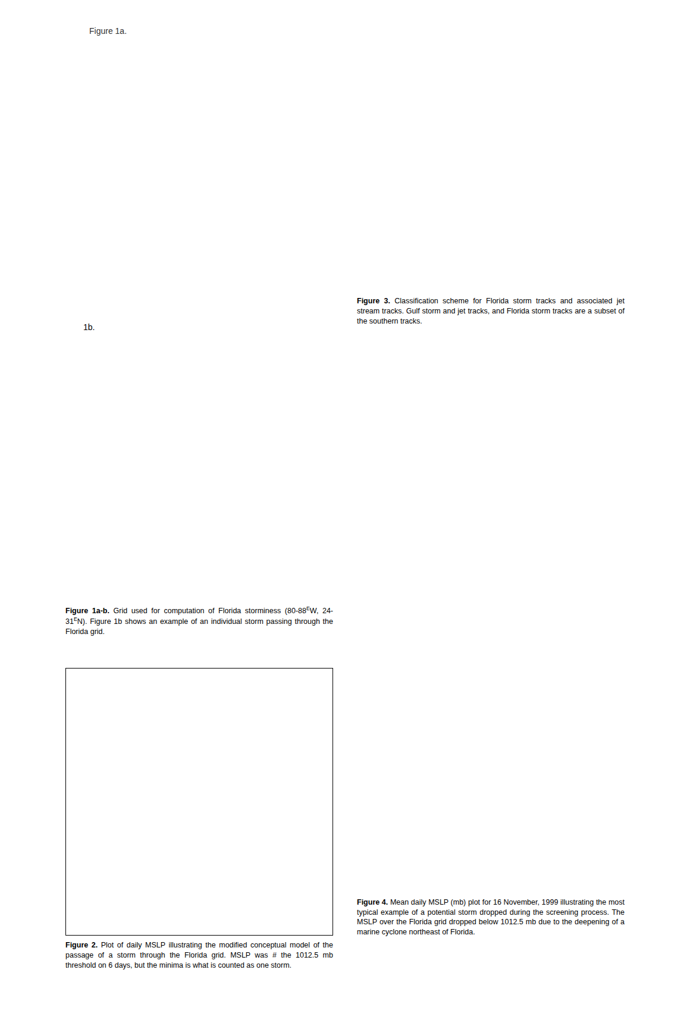Figure 1a.
1b.
Figure 1a-b. Grid used for computation of Florida storminess (80-88EW, 24-31EN). Figure 1b shows an example of an individual storm passing through the Florida grid.
Figure 2. Plot of daily MSLP illustrating the modified conceptual model of the passage of a storm through the Florida grid. MSLP was # the 1012.5 mb threshold on 6 days, but the minima is what is counted as one storm.
Figure 3. Classification scheme for Florida storm tracks and associated jet stream tracks. Gulf storm and jet tracks, and Florida storm tracks are a subset of the southern tracks.
Figure 4. Mean daily MSLP (mb) plot for 16 November, 1999 illustrating the most typical example of a potential storm dropped during the screening process. The MSLP over the Florida grid dropped below 1012.5 mb due to the deepening of a marine cyclone northeast of Florida.